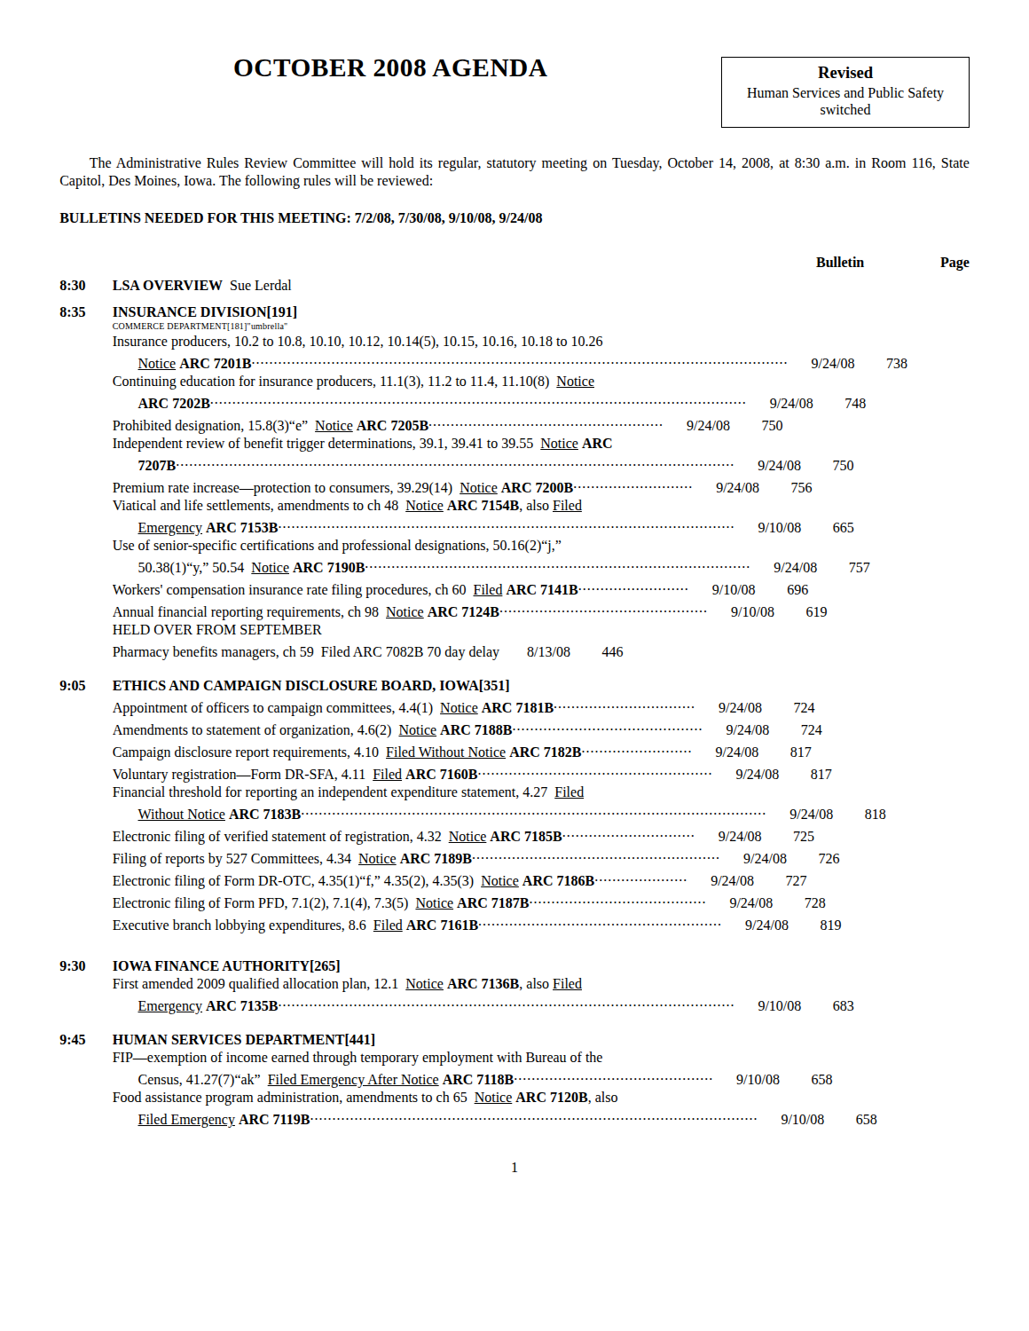Revised
Human Services and Public Safety switched
OCTOBER 2008 AGENDA
The Administrative Rules Review Committee will hold its regular, statutory meeting on Tuesday, October 14, 2008, at 8:30 a.m. in Room 116, State Capitol, Des Moines, Iowa. The following rules will be reviewed:
BULLETINS NEEDED FOR THIS MEETING: 7/2/08, 7/30/08, 9/10/08, 9/24/08
Bulletin Page
| 8:30 | LSA OVERVIEW Sue Lerdal |
| 8:35 | INSURANCE DIVISION[191] COMMERCE DEPARTMENT[181]"umbrella" Insurance producers, 10.2 to 10.8, 10.10, 10.12, 10.14(5), 10.15, 10.16, 10.18 to 10.26 Notice ARC 7201B ......................................................................................................................... 9/24/08 738 Continuing education for insurance producers, 11.1(3), 11.2 to 11.4, 11.10(8) Notice ARC 7202B ......................................................................................................................... 9/24/08 748 Prohibited designation, 15.8(3)“e” Notice ARC 7205B ..................................................... 9/24/08 750 Independent review of benefit trigger determinations, 39.1, 39.41 to 39.55 Notice ARC 7207B .............................................................................................................................. 9/24/08 750 Premium rate increase—protection to consumers, 39.29(14) Notice ARC 7200B ........................... 9/24/08 756 Viatical and life settlements, amendments to ch 48 Notice ARC 7154B , also Filed Emergency ARC 7153B ....................................................................................................... 9/10/08 665 Use of senior-specific certifications and professional designations, 50.16(2)“j,” 50.38(1)“y,” 50.54 Notice ARC 7190B ....................................................................................... 9/24/08 757 Workers' compensation insurance rate filing procedures, ch 60 Filed ARC 7141B ......................... 9/10/08 696 Annual financial reporting requirements, ch 98 Notice ARC 7124B ............................................... 9/10/08 619 HELD OVER FROM SEPTEMBER Pharmacy benefits managers, ch 59 Filed ARC 7082B 70 day delay 8/13/08 446 |
| 9:05 | ETHICS AND CAMPAIGN DISCLOSURE BOARD, IOWA[351] Appointment of officers to campaign committees, 4.4(1) Notice ARC 7181B ................................ 9/24/08 724 Amendments to statement of organization, 4.6(2) Notice ARC 7188B ........................................... 9/24/08 724 Campaign disclosure report requirements, 4.10 Filed Without Notice ARC 7182B ......................... 9/24/08 817 Voluntary registration—Form DR-SFA, 4.11 Filed ARC 7160B ..................................................... 9/24/08 817 Financial threshold for reporting an independent expenditure statement, 4.27 Filed Without Notice ARC 7183B ......................................................................................................... 9/24/08 818 Electronic filing of verified statement of registration, 4.32 Notice ARC 7185B .............................. 9/24/08 725 Filing of reports by 527 Committees, 4.34 Notice ARC 7189B ........................................................ 9/24/08 726 Electronic filing of Form DR-OTC, 4.35(1)“f,” 4.35(2), 4.35(3) Notice ARC 7186B ..................... 9/24/08 727 Electronic filing of Form PFD, 7.1(2), 7.1(4), 7.3(5) Notice ARC 7187B ........................................ 9/24/08 728 Executive branch lobbying expenditures, 8.6 Filed ARC 7161B ....................................................... 9/24/08 819 |
| 9:30 | IOWA FINANCE AUTHORITY[265] First amended 2009 qualified allocation plan, 12.1 Notice ARC 7136B , also Filed Emergency ARC 7135B ....................................................................................................... 9/10/08 683 |
| 9:45 | HUMAN SERVICES DEPARTMENT[441] FIP—exemption of income earned through temporary employment with Bureau of the Census, 41.27(7)“ak” Filed Emergency After Notice ARC 7118B ............................................. 9/10/08 658 Food assistance program administration, amendments to ch 65 Notice ARC 7120B , also Filed Emergency ARC 7119B ..................................................................................................... 9/10/08 658 |
1